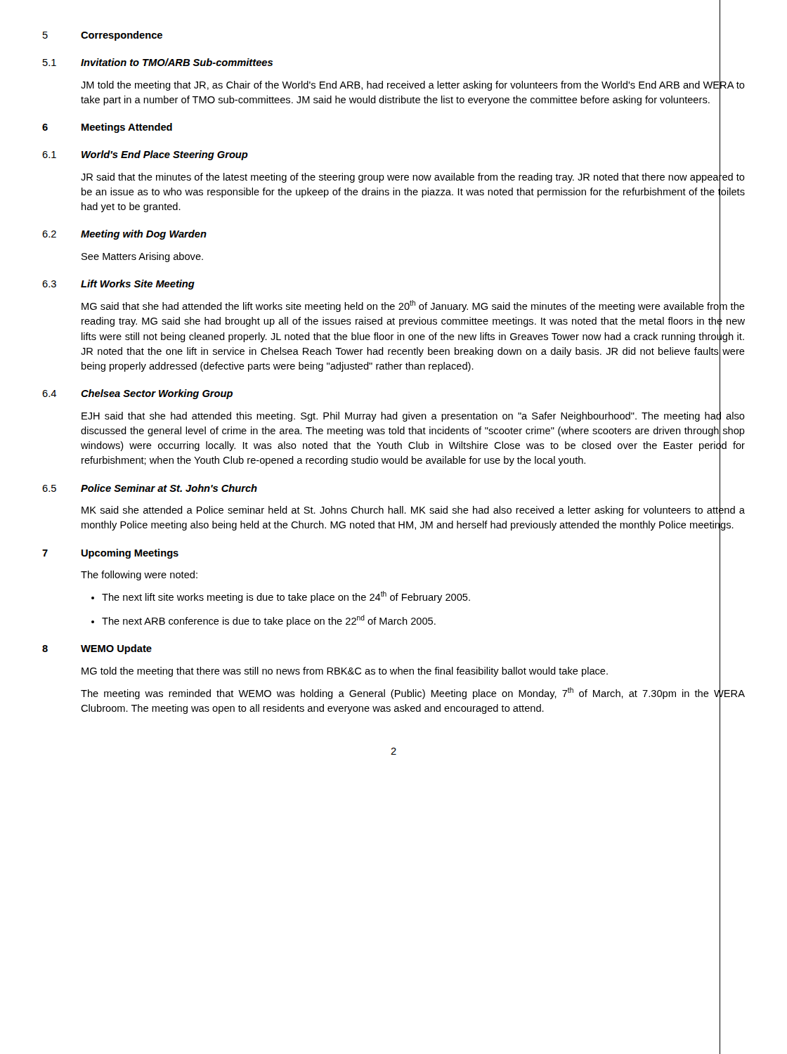5
Correspondence
5.1
Invitation to TMO/ARB Sub-committees
JM told the meeting that JR, as Chair of the World's End ARB, had received a letter asking for volunteers from the World's End ARB and WERA to take part in a number of TMO sub-committees. JM said he would distribute the list to everyone the committee before asking for volunteers.
JM
6
Meetings Attended
6.1
World's End Place Steering Group
JR said that the minutes of the latest meeting of the steering group were now available from the reading tray. JR noted that there now appeared to be an issue as to who was responsible for the upkeep of the drains in the piazza. It was noted that permission for the refurbishment of the toilets had yet to be granted.
6.2
Meeting with Dog Warden
See Matters Arising above.
6.3
Lift Works Site Meeting
MG said that she had attended the lift works site meeting held on the 20th of January. MG said the minutes of the meeting were available from the reading tray. MG said she had brought up all of the issues raised at previous committee meetings. It was noted that the metal floors in the new lifts were still not being cleaned properly. JL noted that the blue floor in one of the new lifts in Greaves Tower now had a crack running through it. JR noted that the one lift in service in Chelsea Reach Tower had recently been breaking down on a daily basis. JR did not believe faults were being properly addressed (defective parts were being "adjusted" rather than replaced).
6.4
Chelsea Sector Working Group
EJH said that she had attended this meeting. Sgt. Phil Murray had given a presentation on "a Safer Neighbourhood". The meeting had also discussed the general level of crime in the area. The meeting was told that incidents of "scooter crime" (where scooters are driven through shop windows) were occurring locally. It was also noted that the Youth Club in Wiltshire Close was to be closed over the Easter period for refurbishment; when the Youth Club re-opened a recording studio would be available for use by the local youth.
6.5
Police Seminar at St. John's Church
MK said she attended a Police seminar held at St. Johns Church hall. MK said she had also received a letter asking for volunteers to attend a monthly Police meeting also being held at the Church. MG noted that HM, JM and herself had previously attended the monthly Police meetings.
7
Upcoming Meetings
The following were noted:
The next lift site works meeting is due to take place on the 24th of February 2005.
The next ARB conference is due to take place on the 22nd of March 2005.
8
WEMO Update
MG told the meeting that there was still no news from RBK&C as to when the final feasibility ballot would take place.
The meeting was reminded that WEMO was holding a General (Public) Meeting place on Monday, 7th of March, at 7.30pm in the WERA Clubroom. The meeting was open to all residents and everyone was asked and encouraged to attend.
2